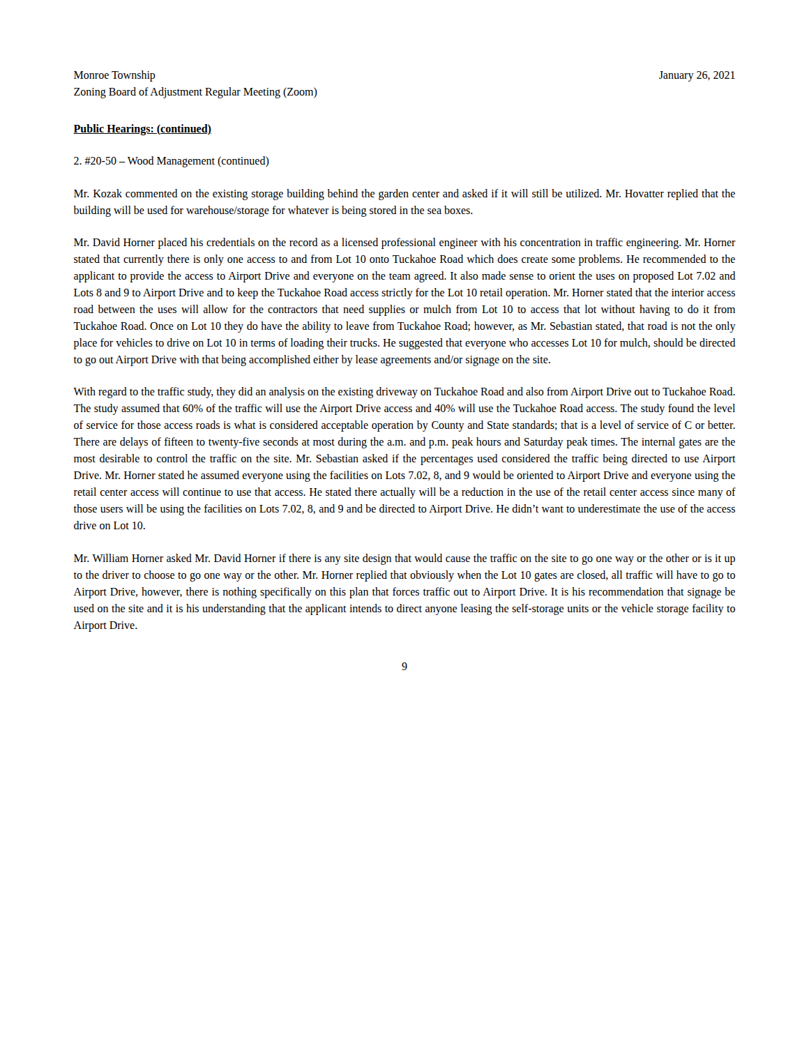Monroe Township
Zoning Board of Adjustment Regular Meeting (Zoom)
January 26, 2021
Public Hearings: (continued)
2. #20-50 – Wood Management (continued)
Mr. Kozak commented on the existing storage building behind the garden center and asked if it will still be utilized. Mr. Hovatter replied that the building will be used for warehouse/storage for whatever is being stored in the sea boxes.
Mr. David Horner placed his credentials on the record as a licensed professional engineer with his concentration in traffic engineering. Mr. Horner stated that currently there is only one access to and from Lot 10 onto Tuckahoe Road which does create some problems. He recommended to the applicant to provide the access to Airport Drive and everyone on the team agreed. It also made sense to orient the uses on proposed Lot 7.02 and Lots 8 and 9 to Airport Drive and to keep the Tuckahoe Road access strictly for the Lot 10 retail operation. Mr. Horner stated that the interior access road between the uses will allow for the contractors that need supplies or mulch from Lot 10 to access that lot without having to do it from Tuckahoe Road. Once on Lot 10 they do have the ability to leave from Tuckahoe Road; however, as Mr. Sebastian stated, that road is not the only place for vehicles to drive on Lot 10 in terms of loading their trucks. He suggested that everyone who accesses Lot 10 for mulch, should be directed to go out Airport Drive with that being accomplished either by lease agreements and/or signage on the site.
With regard to the traffic study, they did an analysis on the existing driveway on Tuckahoe Road and also from Airport Drive out to Tuckahoe Road. The study assumed that 60% of the traffic will use the Airport Drive access and 40% will use the Tuckahoe Road access. The study found the level of service for those access roads is what is considered acceptable operation by County and State standards; that is a level of service of C or better. There are delays of fifteen to twenty-five seconds at most during the a.m. and p.m. peak hours and Saturday peak times. The internal gates are the most desirable to control the traffic on the site. Mr. Sebastian asked if the percentages used considered the traffic being directed to use Airport Drive. Mr. Horner stated he assumed everyone using the facilities on Lots 7.02, 8, and 9 would be oriented to Airport Drive and everyone using the retail center access will continue to use that access. He stated there actually will be a reduction in the use of the retail center access since many of those users will be using the facilities on Lots 7.02, 8, and 9 and be directed to Airport Drive. He didn’t want to underestimate the use of the access drive on Lot 10.
Mr. William Horner asked Mr. David Horner if there is any site design that would cause the traffic on the site to go one way or the other or is it up to the driver to choose to go one way or the other. Mr. Horner replied that obviously when the Lot 10 gates are closed, all traffic will have to go to Airport Drive, however, there is nothing specifically on this plan that forces traffic out to Airport Drive. It is his recommendation that signage be used on the site and it is his understanding that the applicant intends to direct anyone leasing the self-storage units or the vehicle storage facility to Airport Drive.
9